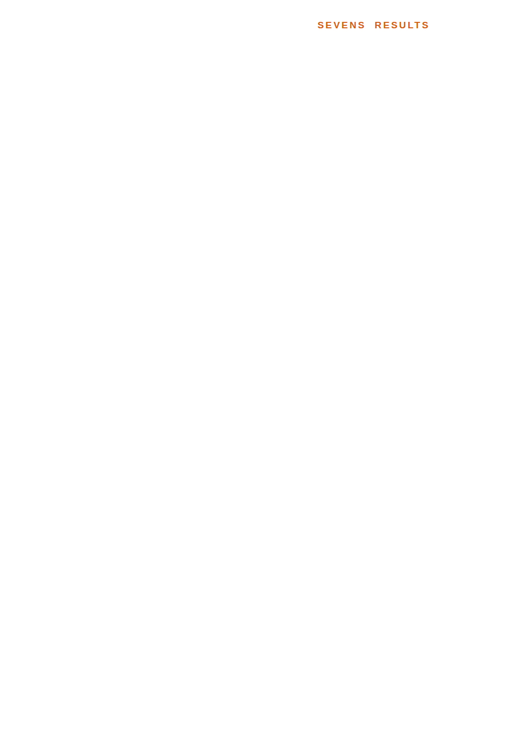Sevens Results